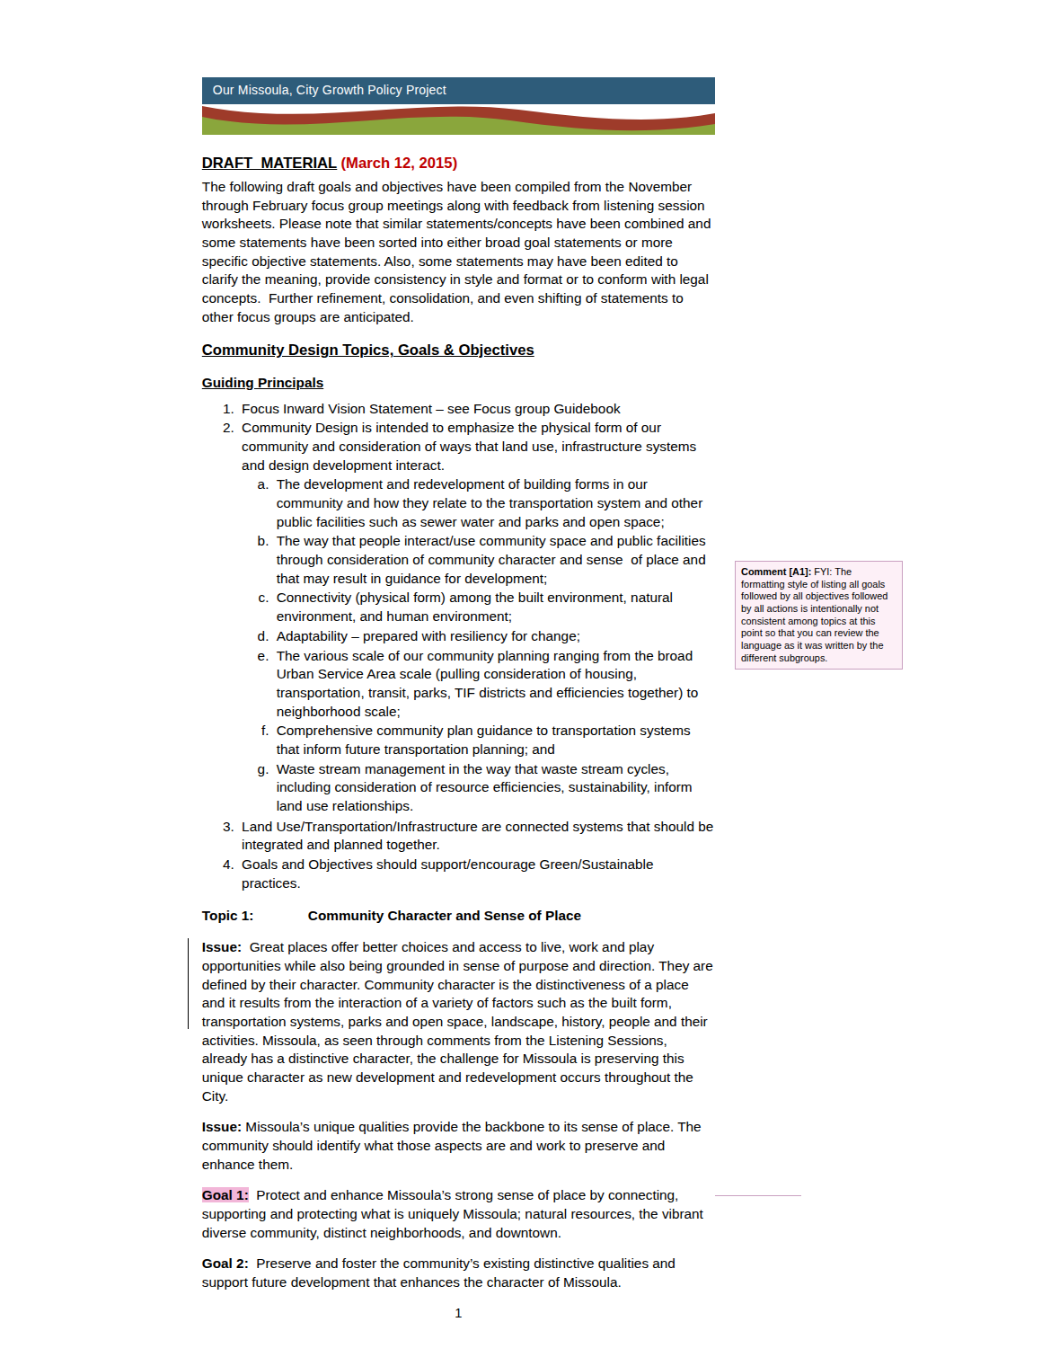Our Missoula, City Growth Policy Project
DRAFT MATERIAL
(March 12, 2015)
The following draft goals and objectives have been compiled from the November through February focus group meetings along with feedback from listening session worksheets. Please note that similar statements/concepts have been combined and some statements have been sorted into either broad goal statements or more specific objective statements. Also, some statements may have been edited to clarify the meaning, provide consistency in style and format or to conform with legal concepts. Further refinement, consolidation, and even shifting of statements to other focus groups are anticipated.
Community Design Topics, Goals & Objectives
Guiding Principals
Focus Inward Vision Statement – see Focus group Guidebook
Community Design is intended to emphasize the physical form of our community and consideration of ways that land use, infrastructure systems and design development interact.
The development and redevelopment of building forms in our community and how they relate to the transportation system and other public facilities such as sewer water and parks and open space;
The way that people interact/use community space and public facilities through consideration of community character and sense of place and that may result in guidance for development;
Connectivity (physical form) among the built environment, natural environment, and human environment;
Adaptability – prepared with resiliency for change;
The various scale of our community planning ranging from the broad Urban Service Area scale (pulling consideration of housing, transportation, transit, parks, TIF districts and efficiencies together) to neighborhood scale;
Comprehensive community plan guidance to transportation systems that inform future transportation planning; and
Waste stream management in the way that waste stream cycles, including consideration of resource efficiencies, sustainability, inform land use relationships.
Land Use/Transportation/Infrastructure are connected systems that should be integrated and planned together.
Goals and Objectives should support/encourage Green/Sustainable practices.
Topic 1: Community Character and Sense of Place
Issue: Great places offer better choices and access to live, work and play opportunities while also being grounded in sense of purpose and direction. They are defined by their character. Community character is the distinctiveness of a place and it results from the interaction of a variety of factors such as the built form, transportation systems, parks and open space, landscape, history, people and their activities. Missoula, as seen through comments from the Listening Sessions, already has a distinctive character, the challenge for Missoula is preserving this unique character as new development and redevelopment occurs throughout the City.
Issue: Missoula’s unique qualities provide the backbone to its sense of place. The community should identify what those aspects are and work to preserve and enhance them.
Goal 1: Protect and enhance Missoula’s strong sense of place by connecting, supporting and protecting what is uniquely Missoula; natural resources, the vibrant diverse community, distinct neighborhoods, and downtown.
Goal 2: Preserve and foster the community’s existing distinctive qualities and support future development that enhances the character of Missoula.
1
Comment [A1]: FYI: The formatting style of listing all goals followed by all objectives followed by all actions is intentionally not consistent among topics at this point so that you can review the language as it was written by the different subgroups.